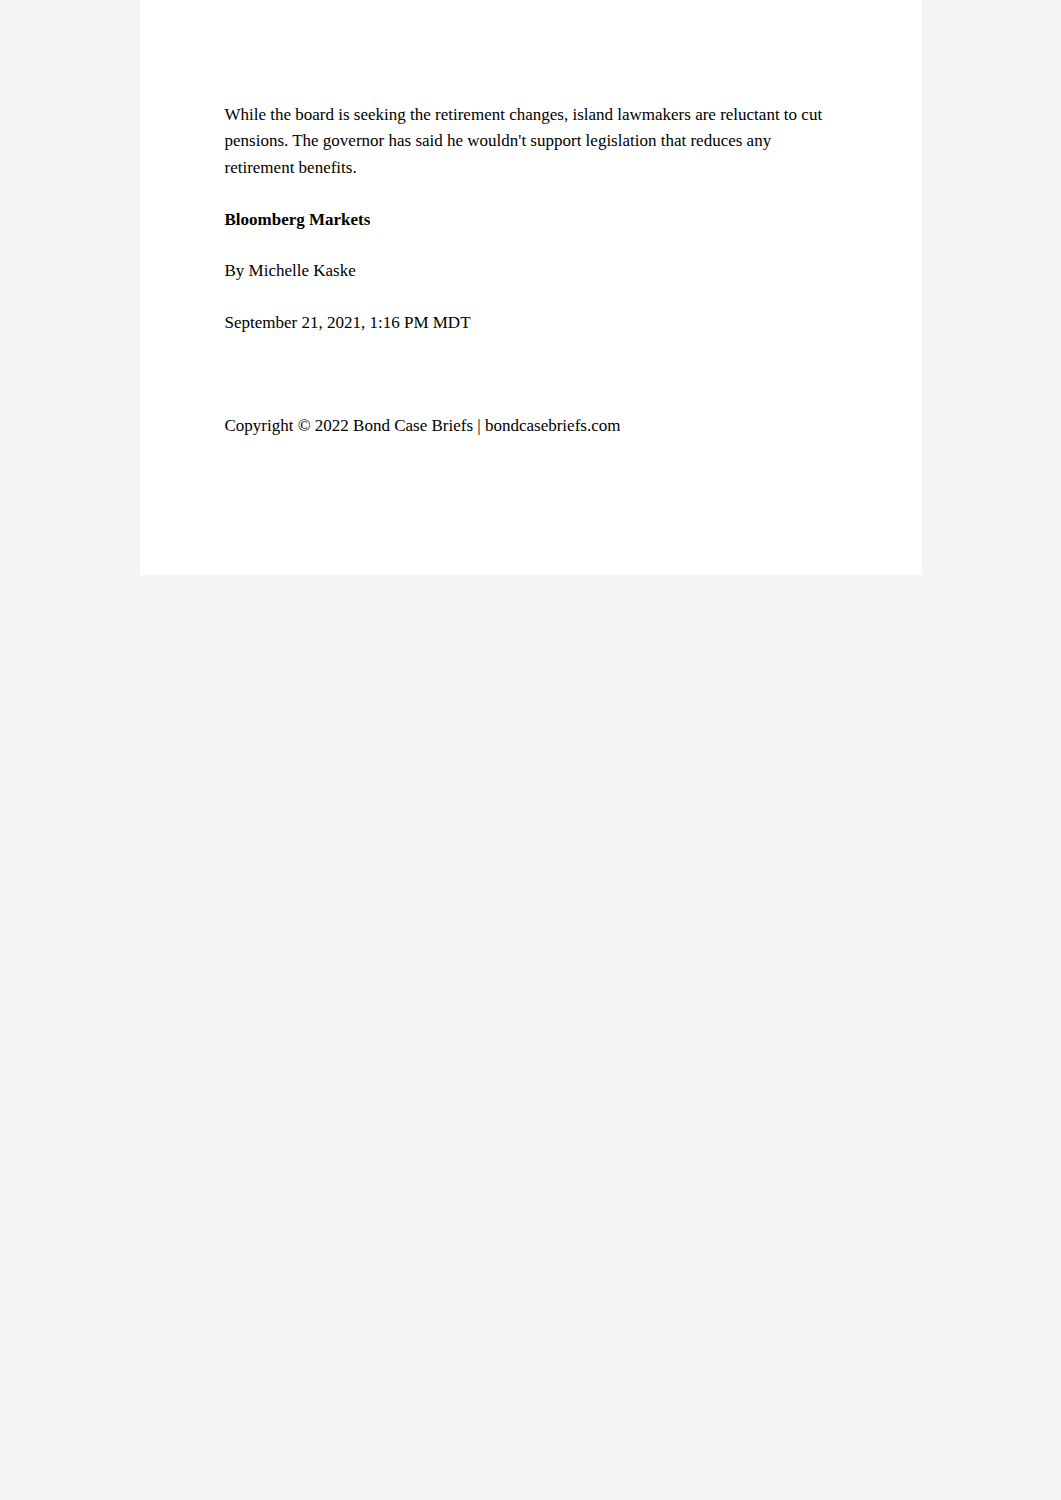While the board is seeking the retirement changes, island lawmakers are reluctant to cut pensions. The governor has said he wouldn't support legislation that reduces any retirement benefits.
Bloomberg Markets
By Michelle Kaske
September 21, 2021, 1:16 PM MDT
Copyright © 2022 Bond Case Briefs | bondcasebriefs.com